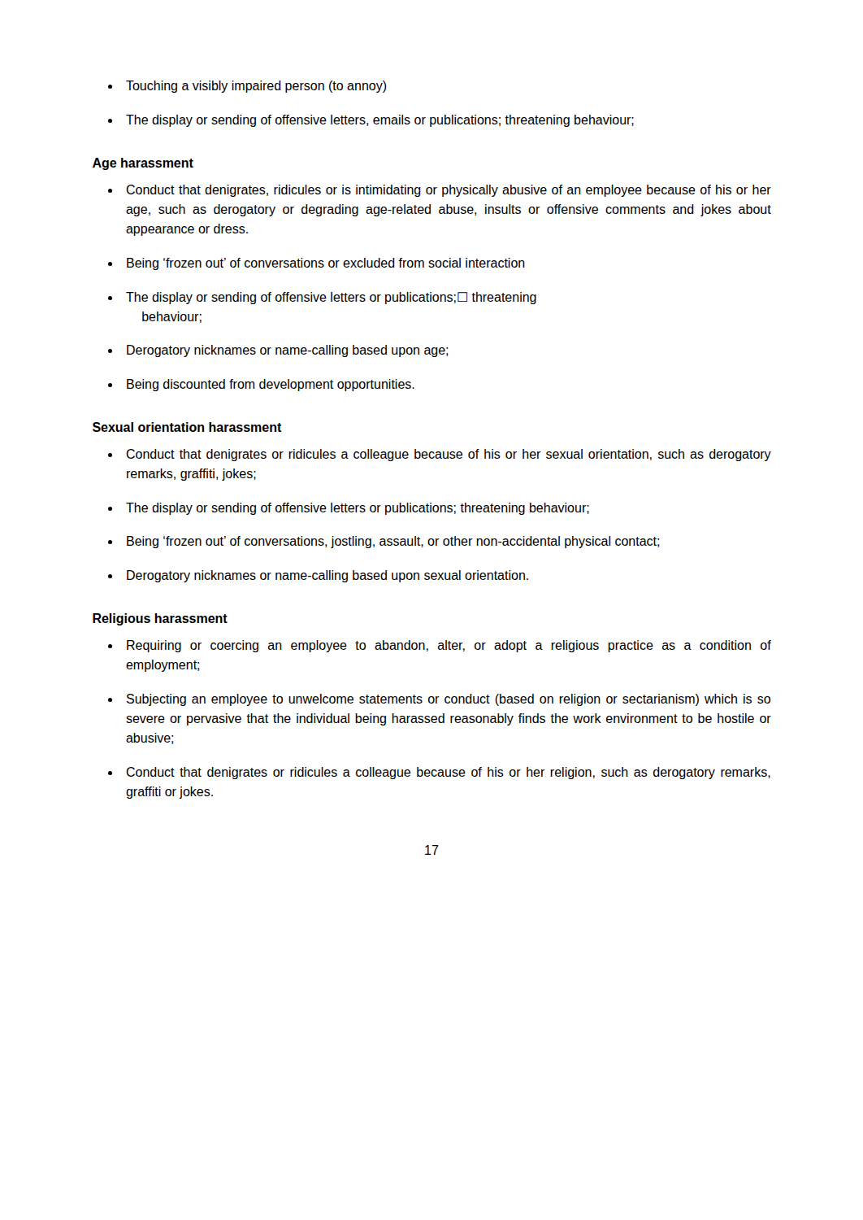Touching a visibly impaired person (to annoy)
The display or sending of offensive letters, emails or publications; threatening behaviour;
Age harassment
Conduct that denigrates, ridicules or is intimidating or physically abusive of an employee because of his or her age, such as derogatory or degrading age-related abuse, insults or offensive comments and jokes about appearance or dress.
Being ‘frozen out’ of conversations or excluded from social interaction
The display or sending of offensive letters or publications;☐ threateningbehaviour;
Derogatory nicknames or name-calling based upon age;
Being discounted from development opportunities.
Sexual orientation harassment
Conduct that denigrates or ridicules a colleague because of his or her sexual orientation, such as derogatory remarks, graffiti, jokes;
The display or sending of offensive letters or publications; threatening behaviour;
Being ‘frozen out’ of conversations, jostling, assault, or other non-accidental physical contact;
Derogatory nicknames or name-calling based upon sexual orientation.
Religious harassment
Requiring or coercing an employee to abandon, alter, or adopt a religious practice as a condition of employment;
Subjecting an employee to unwelcome statements or conduct (based on religion or sectarianism) which is so severe or pervasive that the individual being harassed reasonably finds the work environment to be hostile or abusive;
Conduct that denigrates or ridicules a colleague because of his or her religion, such as derogatory remarks, graffiti or jokes.
17